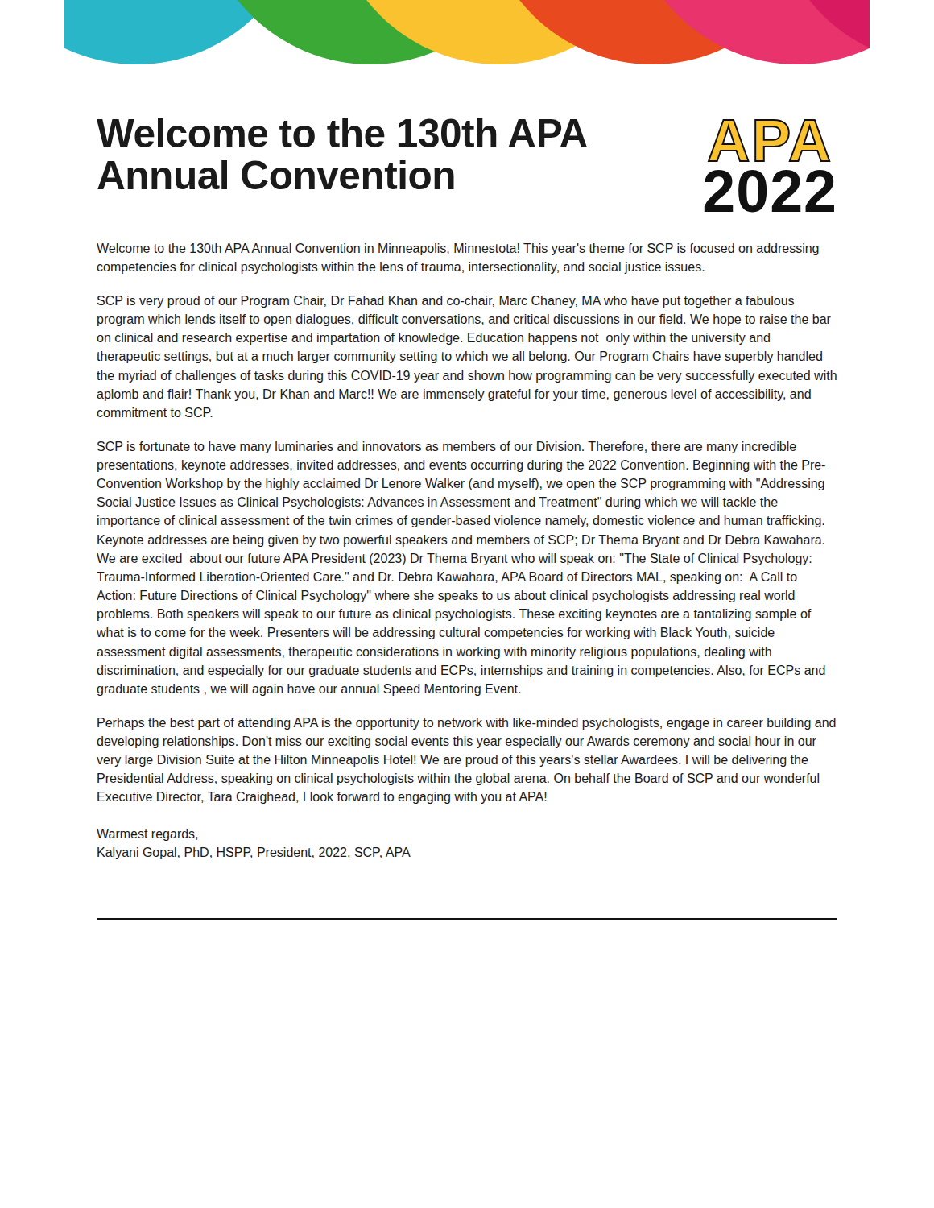Welcome to the 130th APA Annual Convention
APA 2022
Welcome to the 130th APA Annual Convention in Minneapolis, Minnestota! This year's theme for SCP is focused on addressing competencies for clinical psychologists within the lens of trauma, intersectionality, and social justice issues.
SCP is very proud of our Program Chair, Dr Fahad Khan and co-chair, Marc Chaney, MA who have put together a fabulous program which lends itself to open dialogues, difficult conversations, and critical discussions in our field. We hope to raise the bar on clinical and research expertise and impartation of knowledge. Education happens not only within the university and therapeutic settings, but at a much larger community setting to which we all belong. Our Program Chairs have superbly handled the myriad of challenges of tasks during this COVID-19 year and shown how programming can be very successfully executed with aplomb and flair! Thank you, Dr Khan and Marc!! We are immensely grateful for your time, generous level of accessibility, and commitment to SCP.
SCP is fortunate to have many luminaries and innovators as members of our Division. Therefore, there are many incredible presentations, keynote addresses, invited addresses, and events occurring during the 2022 Convention. Beginning with the Pre-Convention Workshop by the highly acclaimed Dr Lenore Walker (and myself), we open the SCP programming with "Addressing Social Justice Issues as Clinical Psychologists: Advances in Assessment and Treatment" during which we will tackle the importance of clinical assessment of the twin crimes of gender-based violence namely, domestic violence and human trafficking. Keynote addresses are being given by two powerful speakers and members of SCP; Dr Thema Bryant and Dr Debra Kawahara. We are excited about our future APA President (2023) Dr Thema Bryant who will speak on: "The State of Clinical Psychology: Trauma-Informed Liberation-Oriented Care." and Dr. Debra Kawahara, APA Board of Directors MAL, speaking on: A Call to Action: Future Directions of Clinical Psychology" where she speaks to us about clinical psychologists addressing real world problems. Both speakers will speak to our future as clinical psychologists. These exciting keynotes are a tantalizing sample of what is to come for the week. Presenters will be addressing cultural competencies for working with Black Youth, suicide assessment digital assessments, therapeutic considerations in working with minority religious populations, dealing with discrimination, and especially for our graduate students and ECPs, internships and training in competencies. Also, for ECPs and graduate students , we will again have our annual Speed Mentoring Event.
Perhaps the best part of attending APA is the opportunity to network with like-minded psychologists, engage in career building and developing relationships. Don't miss our exciting social events this year especially our Awards ceremony and social hour in our very large Division Suite at the Hilton Minneapolis Hotel! We are proud of this years's stellar Awardees. I will be delivering the Presidential Address, speaking on clinical psychologists within the global arena. On behalf the Board of SCP and our wonderful Executive Director, Tara Craighead, I look forward to engaging with you at APA!
Warmest regards,
Kalyani Gopal, PhD, HSPP, President, 2022, SCP, APA